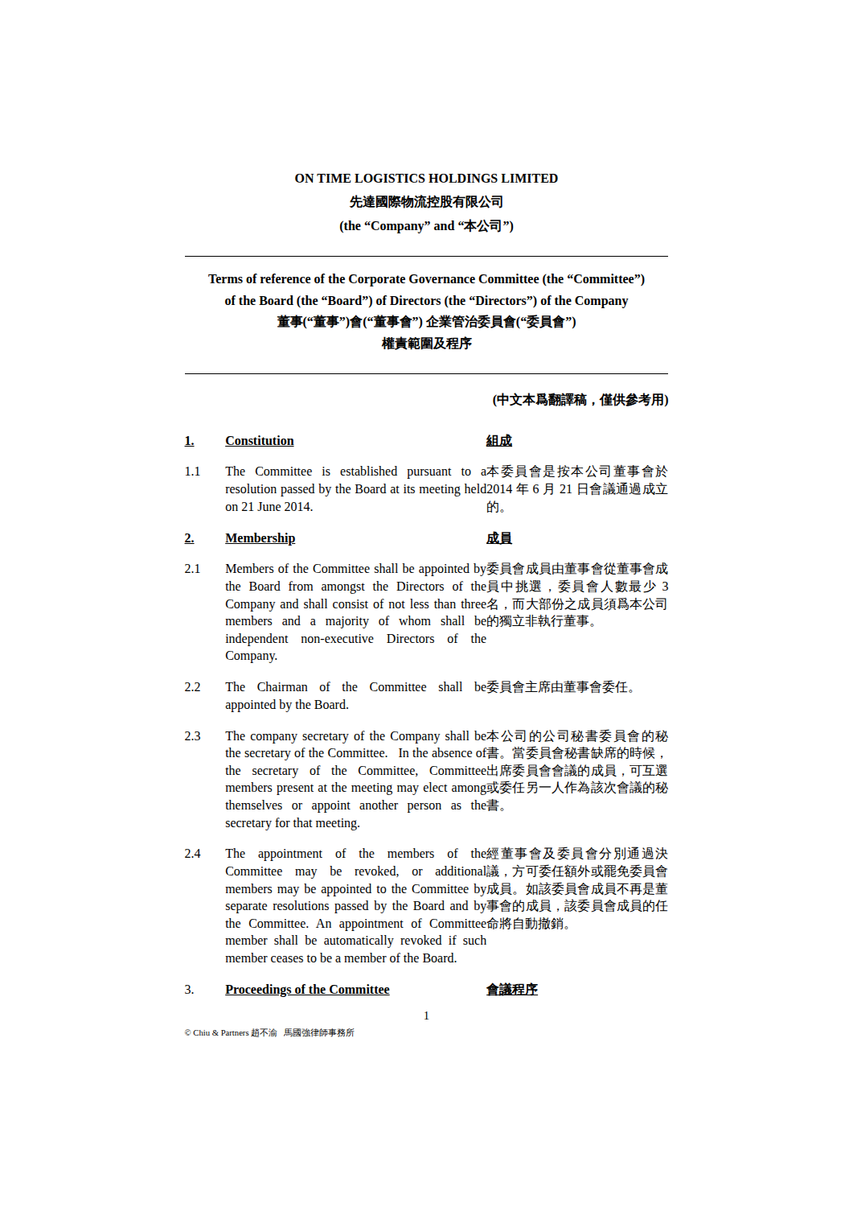ON TIME LOGISTICS HOLDINGS LIMITED
先達國際物流控股有限公司
(the “Company” and “本公司”)
Terms of reference of the Corporate Governance Committee (the “Committee”)
of the Board (the “Board”) of Directors (the “Directors”) of the Company
董事(“董事”)會(“董事會”) 企業管治委員會(“委員會”)
權責範圍及程序
(中文本爲翻譯稿，僅供參考用)
| 1. | Constitution | 組成 |
| 1.1 | The Committee is established pursuant to a resolution passed by the Board at its meeting held on 21 June 2014. | 本委員會是按本公司董事會於 2014 年 6 月 21 日會議通過成立的。 |
| 2. | Membership | 成員 |
| 2.1 | Members of the Committee shall be appointed by the Board from amongst the Directors of the Company and shall consist of not less than three members and a majority of whom shall be independent non-executive Directors of the Company. | 委員會成員由董事會從董事會成員中挑選，委員會人數最少 3 名，而大部份之成員須爲本公司的獨立非執行董事。 |
| 2.2 | The Chairman of the Committee shall be appointed by the Board. | 委員會主席由董事會委任。 |
| 2.3 | The company secretary of the Company shall be the secretary of the Committee. In the absence of the secretary of the Committee, Committee members present at the meeting may elect among themselves or appoint another person as the secretary for that meeting. | 本公司的公司秘書委員會的秘書。當委員會秘書缺席的時候，出席委員會會議的成員，可互選或委任另一人作為該次會議的秘書。 |
| 2.4 | The appointment of the members of the Committee may be revoked, or additional members may be appointed to the Committee by separate resolutions passed by the Board and by the Committee. An appointment of Committee member shall be automatically revoked if such member ceases to be a member of the Board. | 經董事會及委員會分別通過決議，方可委任額外或罷免委員會成員。如該委員會成員不再是董事會的成員，該委員會成員的任命將自動撤銷。 |
| 3. | Proceedings of the Committee | 會議程序 |
1
© Chiu & Partners 趙不渝 馬國強律師事務所